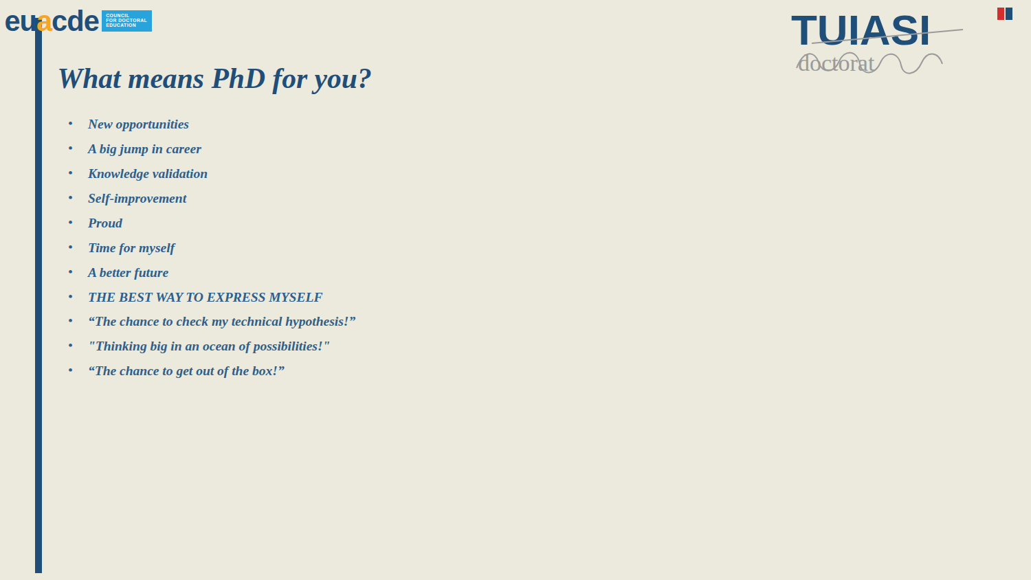euacde
COUNCIL FOR DOCTORAL EDUCATION
TUIASI doctorat
What means PhD for you?
New opportunities
A big jump in career
Knowledge validation
Self-improvement
Proud
Time for myself
A better future
THE BEST WAY TO EXPRESS MYSELF
“The chance to check my technical hypothesis!”
"Thinking big in an ocean of possibilities!"
“The chance to get out of the box!”